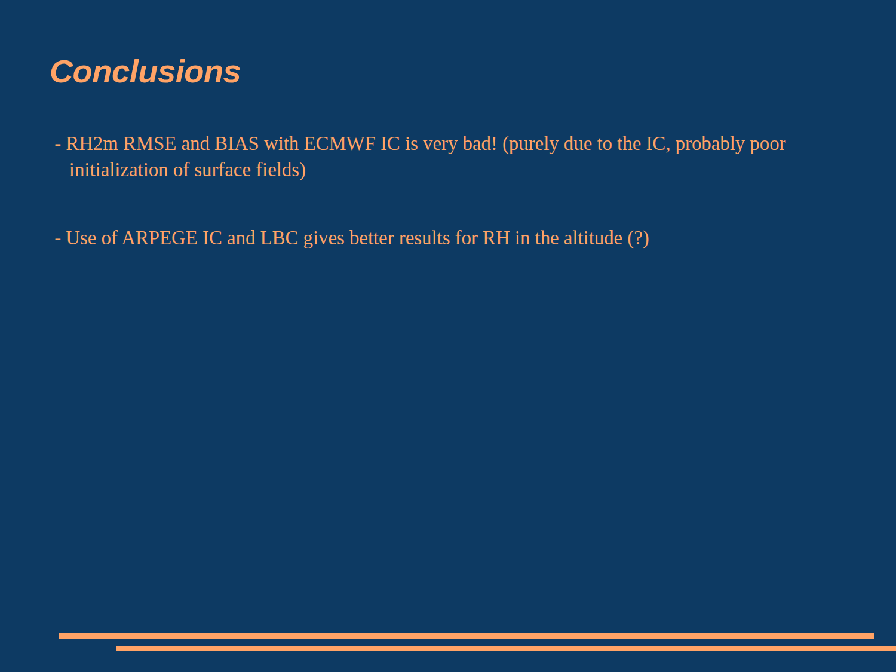Conclusions
- RH2m RMSE and BIAS with ECMWF IC is very bad! (purely due to the IC, probably poor initialization of surface fields)
- Use of ARPEGE IC and LBC gives better results for RH in the altitude (?)